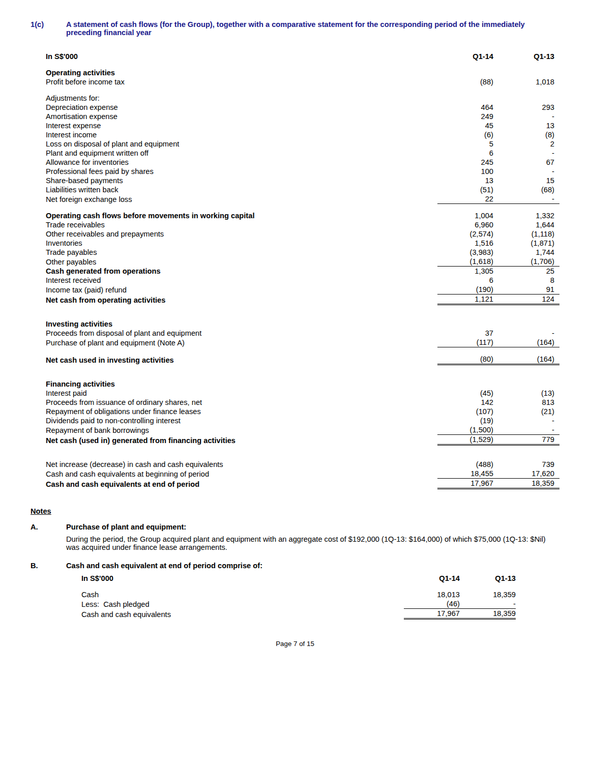1(c)
A statement of cash flows (for the Group), together with a comparative statement for the corresponding period of the immediately preceding financial year
| In S$'000 | Q1-14 | Q1-13 |
| Operating activities | | |
| Profit before income tax | (88) | 1,018 |
| Adjustments for: | | |
| Depreciation expense | 464 | 293 |
| Amortisation expense | 249 | - |
| Interest expense | 45 | 13 |
| Interest income | (6) | (8) |
| Loss on disposal of plant and equipment | 5 | 2 |
| Plant and equipment written off | 6 | - |
| Allowance for inventories | 245 | 67 |
| Professional fees paid by shares | 100 | - |
| Share-based payments | 13 | 15 |
| Liabilities written back | (51) | (68) |
| Net foreign exchange loss | 22 | - |
| Operating cash flows before movements in working capital | 1,004 | 1,332 |
| Trade receivables | 6,960 | 1,644 |
| Other receivables and prepayments | (2,574) | (1,118) |
| Inventories | 1,516 | (1,871) |
| Trade payables | (3,983) | 1,744 |
| Other payables | (1,618) | (1,706) |
| Cash generated from operations | 1,305 | 25 |
| Interest received | 6 | 8 |
| Income tax (paid) refund | (190) | 91 |
| Net cash from operating activities | 1,121 | 124 |
| Investing activities | | |
| Proceeds from disposal of plant and equipment | 37 | - |
| Purchase of plant and equipment (Note A) | (117) | (164) |
| Net cash used in investing activities | (80) | (164) |
| Financing activities | | |
| Interest paid | (45) | (13) |
| Proceeds from issuance of ordinary shares, net | 142 | 813 |
| Repayment of obligations under finance leases | (107) | (21) |
| Dividends paid to non-controlling interest | (19) | - |
| Repayment of bank borrowings | (1,500) | - |
| Net cash (used in) generated from financing activities | (1,529) | 779 |
| Net increase (decrease) in cash and cash equivalents | (488) | 739 |
| Cash and cash equivalents at beginning of period | 18,455 | 17,620 |
| Cash and cash equivalents at end of period | 17,967 | 18,359 |
Notes
A.
Purchase of plant and equipment:
During the period, the Group acquired plant and equipment with an aggregate cost of $192,000 (1Q-13: $164,000) of which $75,000 (1Q-13: $Nil) was acquired under finance lease arrangements.
B.
Cash and cash equivalent at end of period comprise of:
| In S$'000 | Q1-14 | Q1-13 |
| Cash | 18,013 | 18,359 |
| Less: Cash pledged | (46) | - |
| Cash and cash equivalents | 17,967 | 18,359 |
Page 7 of 15